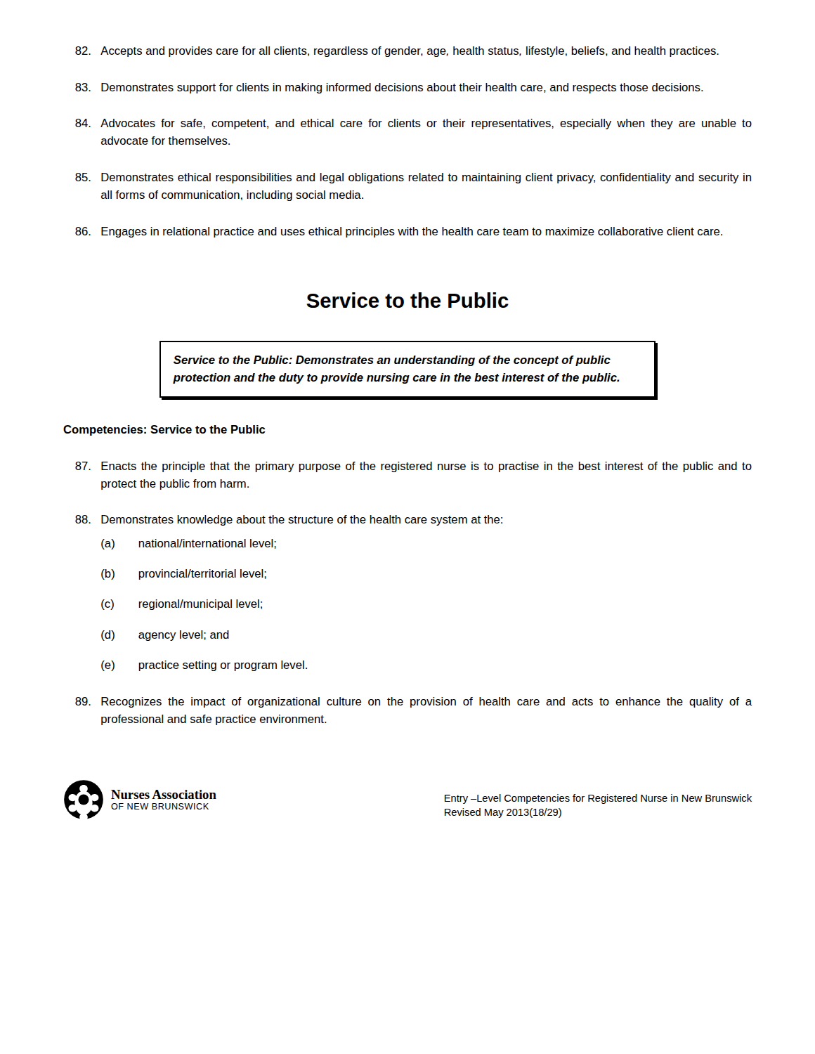Accepts and provides care for all clients, regardless of gender, age, health status, lifestyle, beliefs, and health practices.
Demonstrates support for clients in making informed decisions about their health care, and respects those decisions.
Advocates for safe, competent, and ethical care for clients or their representatives, especially when they are unable to advocate for themselves.
Demonstrates ethical responsibilities and legal obligations related to maintaining client privacy, confidentiality and security in all forms of communication, including social media.
Engages in relational practice and uses ethical principles with the health care team to maximize collaborative client care.
Service to the Public
Service to the Public: Demonstrates an understanding of the concept of public protection and the duty to provide nursing care in the best interest of the public.
Competencies: Service to the Public
Enacts the principle that the primary purpose of the registered nurse is to practise in the best interest of the public and to protect the public from harm.
Demonstrates knowledge about the structure of the health care system at the:
(a) national/international level;
(b) provincial/territorial level;
(c) regional/municipal level;
(d) agency level; and
(e) practice setting or program level.
Recognizes the impact of organizational culture on the provision of health care and acts to enhance the quality of a professional and safe practice environment.
Nurses Association
OF NEW BRUNSWICK
Entry –Level Competencies for Registered Nurse in New Brunswick
Revised May 2013(18/29)